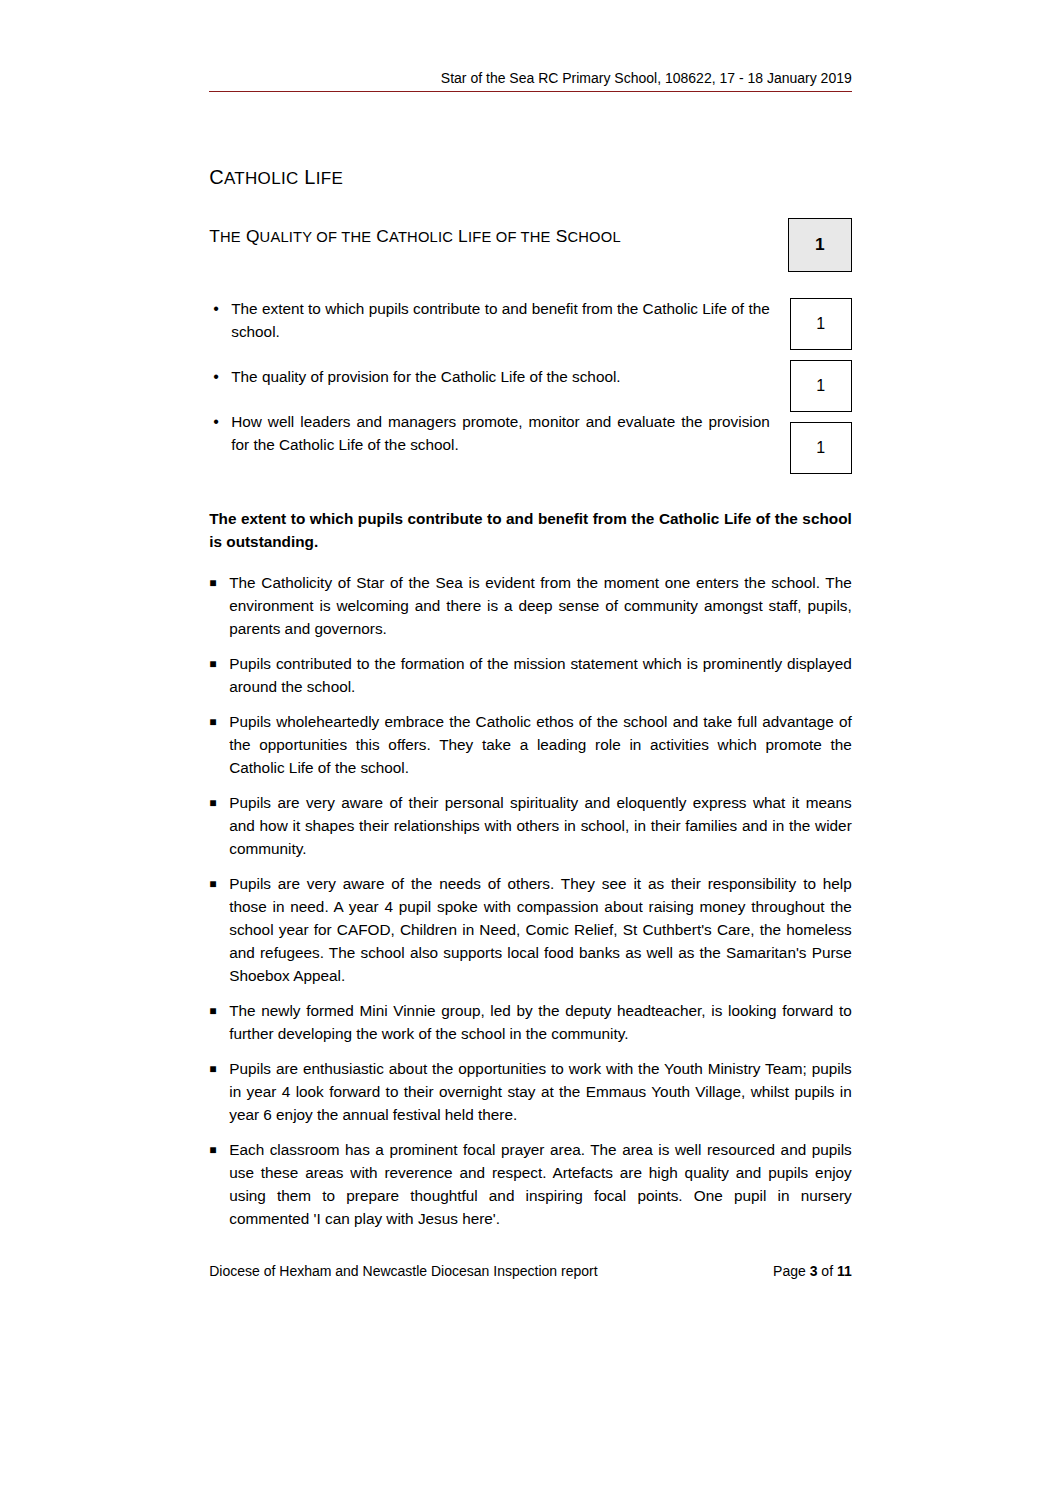Star of the Sea RC Primary School, 108622, 17 - 18 January 2019
CATHOLIC LIFE
THE QUALITY OF THE CATHOLIC LIFE OF THE SCHOOL
1
The extent to which pupils contribute to and benefit from the Catholic Life of the school.
The quality of provision for the Catholic Life of the school.
How well leaders and managers promote, monitor and evaluate the provision for the Catholic Life of the school.
1
1
1
The extent to which pupils contribute to and benefit from the Catholic Life of the school is outstanding.
The Catholicity of Star of the Sea is evident from the moment one enters the school. The environment is welcoming and there is a deep sense of community amongst staff, pupils, parents and governors.
Pupils contributed to the formation of the mission statement which is prominently displayed around the school.
Pupils wholeheartedly embrace the Catholic ethos of the school and take full advantage of the opportunities this offers. They take a leading role in activities which promote the Catholic Life of the school.
Pupils are very aware of their personal spirituality and eloquently express what it means and how it shapes their relationships with others in school, in their families and in the wider community.
Pupils are very aware of the needs of others. They see it as their responsibility to help those in need. A year 4 pupil spoke with compassion about raising money throughout the school year for CAFOD, Children in Need, Comic Relief, St Cuthbert's Care, the homeless and refugees. The school also supports local food banks as well as the Samaritan's Purse Shoebox Appeal.
The newly formed Mini Vinnie group, led by the deputy headteacher, is looking forward to further developing the work of the school in the community.
Pupils are enthusiastic about the opportunities to work with the Youth Ministry Team; pupils in year 4 look forward to their overnight stay at the Emmaus Youth Village, whilst pupils in year 6 enjoy the annual festival held there.
Each classroom has a prominent focal prayer area. The area is well resourced and pupils use these areas with reverence and respect. Artefacts are high quality and pupils enjoy using them to prepare thoughtful and inspiring focal points. One pupil in nursery commented 'I can play with Jesus here'.
Diocese of Hexham and Newcastle Diocesan Inspection report
Page 3 of 11